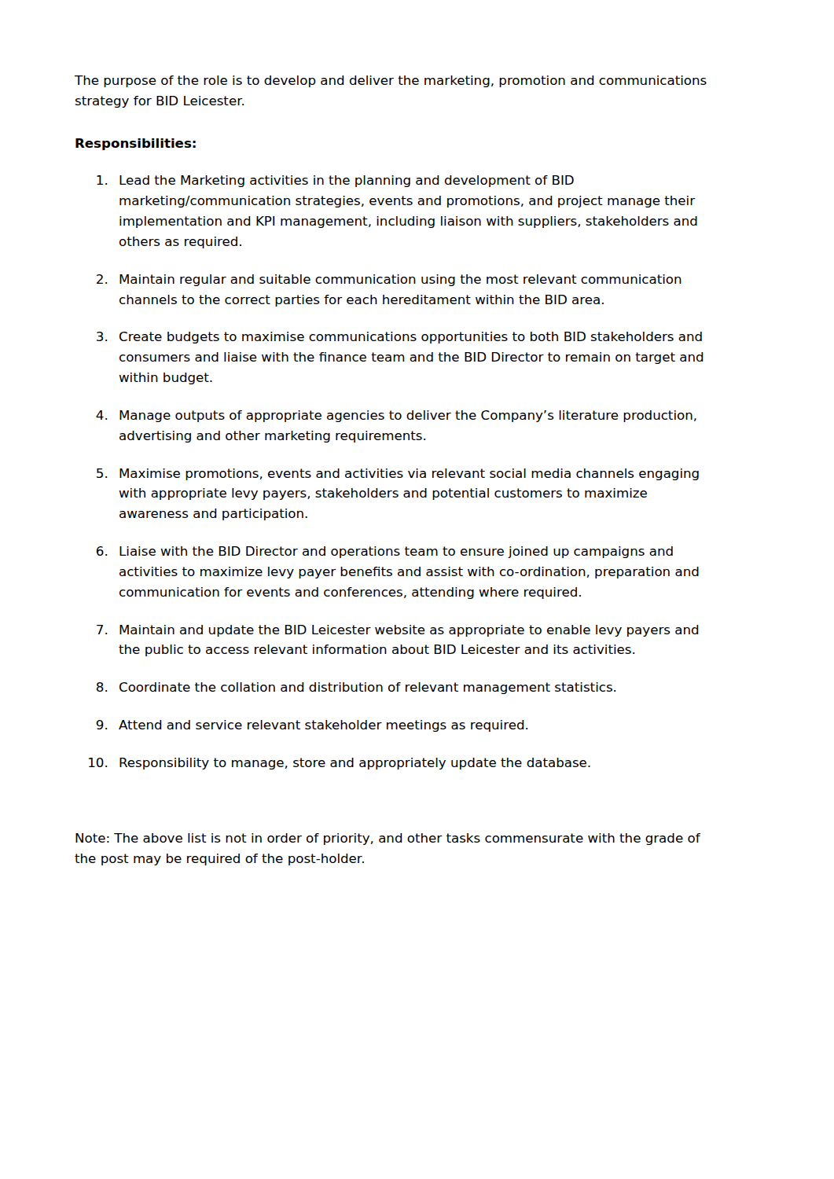The purpose of the role is to develop and deliver the marketing, promotion and communications strategy for BID Leicester.
Responsibilities:
Lead the Marketing activities in the planning and development of BID marketing/communication strategies, events and promotions, and project manage their implementation and KPI management, including liaison with suppliers, stakeholders and others as required.
Maintain regular and suitable communication using the most relevant communication channels to the correct parties for each hereditament within the BID area.
Create budgets to maximise communications opportunities to both BID stakeholders and consumers and liaise with the finance team and the BID Director to remain on target and within budget.
Manage outputs of appropriate agencies to deliver the Company’s literature production, advertising and other marketing requirements.
Maximise promotions, events and activities via relevant social media channels engaging with appropriate levy payers, stakeholders and potential customers to maximize awareness and participation.
Liaise with the BID Director and operations team to ensure joined up campaigns and activities to maximize levy payer benefits and assist with co-ordination, preparation and communication for events and conferences, attending where required.
Maintain and update the BID Leicester website as appropriate to enable levy payers and the public to access relevant information about BID Leicester and its activities.
Coordinate the collation and distribution of relevant management statistics.
Attend and service relevant stakeholder meetings as required.
Responsibility to manage, store and appropriately update the database.
Note: The above list is not in order of priority, and other tasks commensurate with the grade of the post may be required of the post-holder.